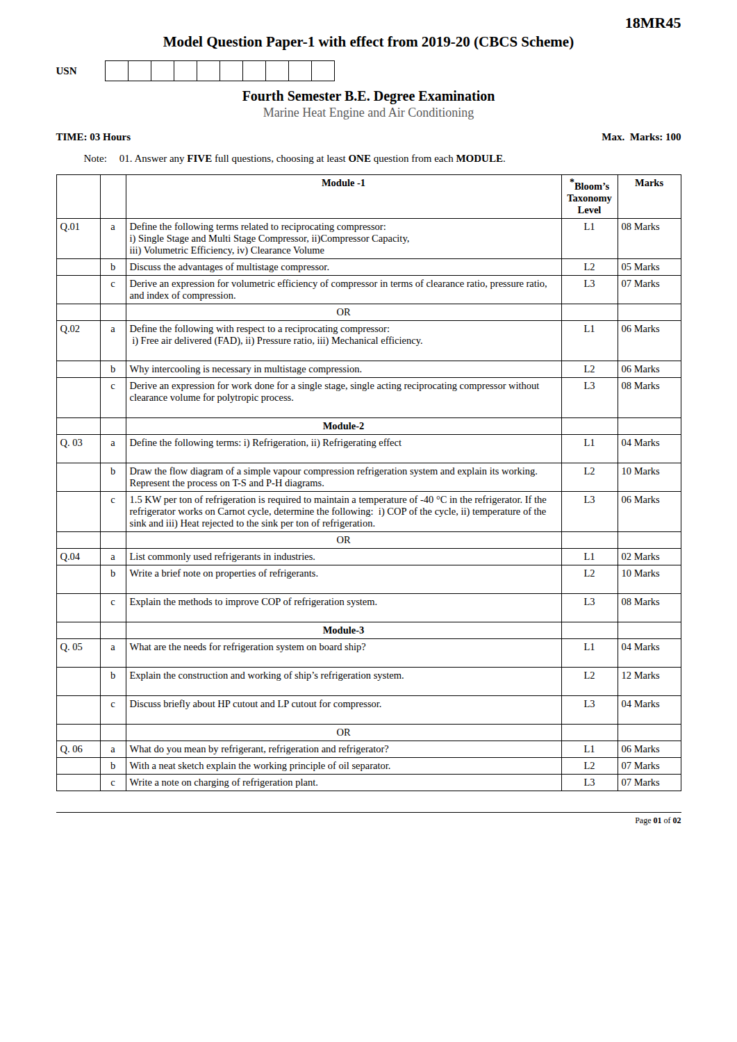18MR45
Model Question Paper-1 with effect from 2019-20 (CBCS Scheme)
USN
Fourth Semester B.E. Degree Examination
Marine Heat Engine and Air Conditioning
TIME: 03 Hours Max. Marks: 100
Note: 01. Answer any FIVE full questions, choosing at least ONE question from each MODULE.
| | | Module -1 | * Bloom’s Taxonomy Level | Marks |
| Q.01 | a | Define the following terms related to reciprocating compressor: i) Single Stage and Multi Stage Compressor, ii)Compressor Capacity, iii) Volumetric Efficiency, iv) Clearance Volume | L1 | 08 Marks |
| | b | Discuss the advantages of multistage compressor. | L2 | 05 Marks |
| | c | Derive an expression for volumetric efficiency of compressor in terms of clearance ratio, pressure ratio, and index of compression. | L3 | 07 Marks |
| | | OR | | |
| Q.02 | a | Define the following with respect to a reciprocating compressor: i) Free air delivered (FAD), ii) Pressure ratio, iii) Mechanical efficiency. | L1 | 06 Marks |
| | b | Why intercooling is necessary in multistage compression. | L2 | 06 Marks |
| | c | Derive an expression for work done for a single stage, single acting reciprocating compressor without clearance volume for polytropic process. | L3 | 08 Marks |
| | | Module-2 | | |
| Q. 03 | a | Define the following terms: i) Refrigeration, ii) Refrigerating effect | L1 | 04 Marks |
| | b | Draw the flow diagram of a simple vapour compression refrigeration system and explain its working. Represent the process on T-S and P-H diagrams. | L2 | 10 Marks |
| | c | 1.5 KW per ton of refrigeration is required to maintain a temperature of -40 °C in the refrigerator. If the refrigerator works on Carnot cycle, determine the following: i) COP of the cycle, ii) temperature of the sink and iii) Heat rejected to the sink per ton of refrigeration. | L3 | 06 Marks |
| | | OR | | |
| Q.04 | a | List commonly used refrigerants in industries. | L1 | 02 Marks |
| | b | Write a brief note on properties of refrigerants. | L2 | 10 Marks |
| | c | Explain the methods to improve COP of refrigeration system. | L3 | 08 Marks |
| | | Module-3 | | |
| Q. 05 | a | What are the needs for refrigeration system on board ship? | L1 | 04 Marks |
| | b | Explain the construction and working of ship’s refrigeration system. | L2 | 12 Marks |
| | c | Discuss briefly about HP cutout and LP cutout for compressor. | L3 | 04 Marks |
| | | OR | | |
| Q. 06 | a | What do you mean by refrigerant, refrigeration and refrigerator? | L1 | 06 Marks |
| | b | With a neat sketch explain the working principle of oil separator. | L2 | 07 Marks |
| | c | Write a note on charging of refrigeration plant. | L3 | 07 Marks |
Page 01 of 02